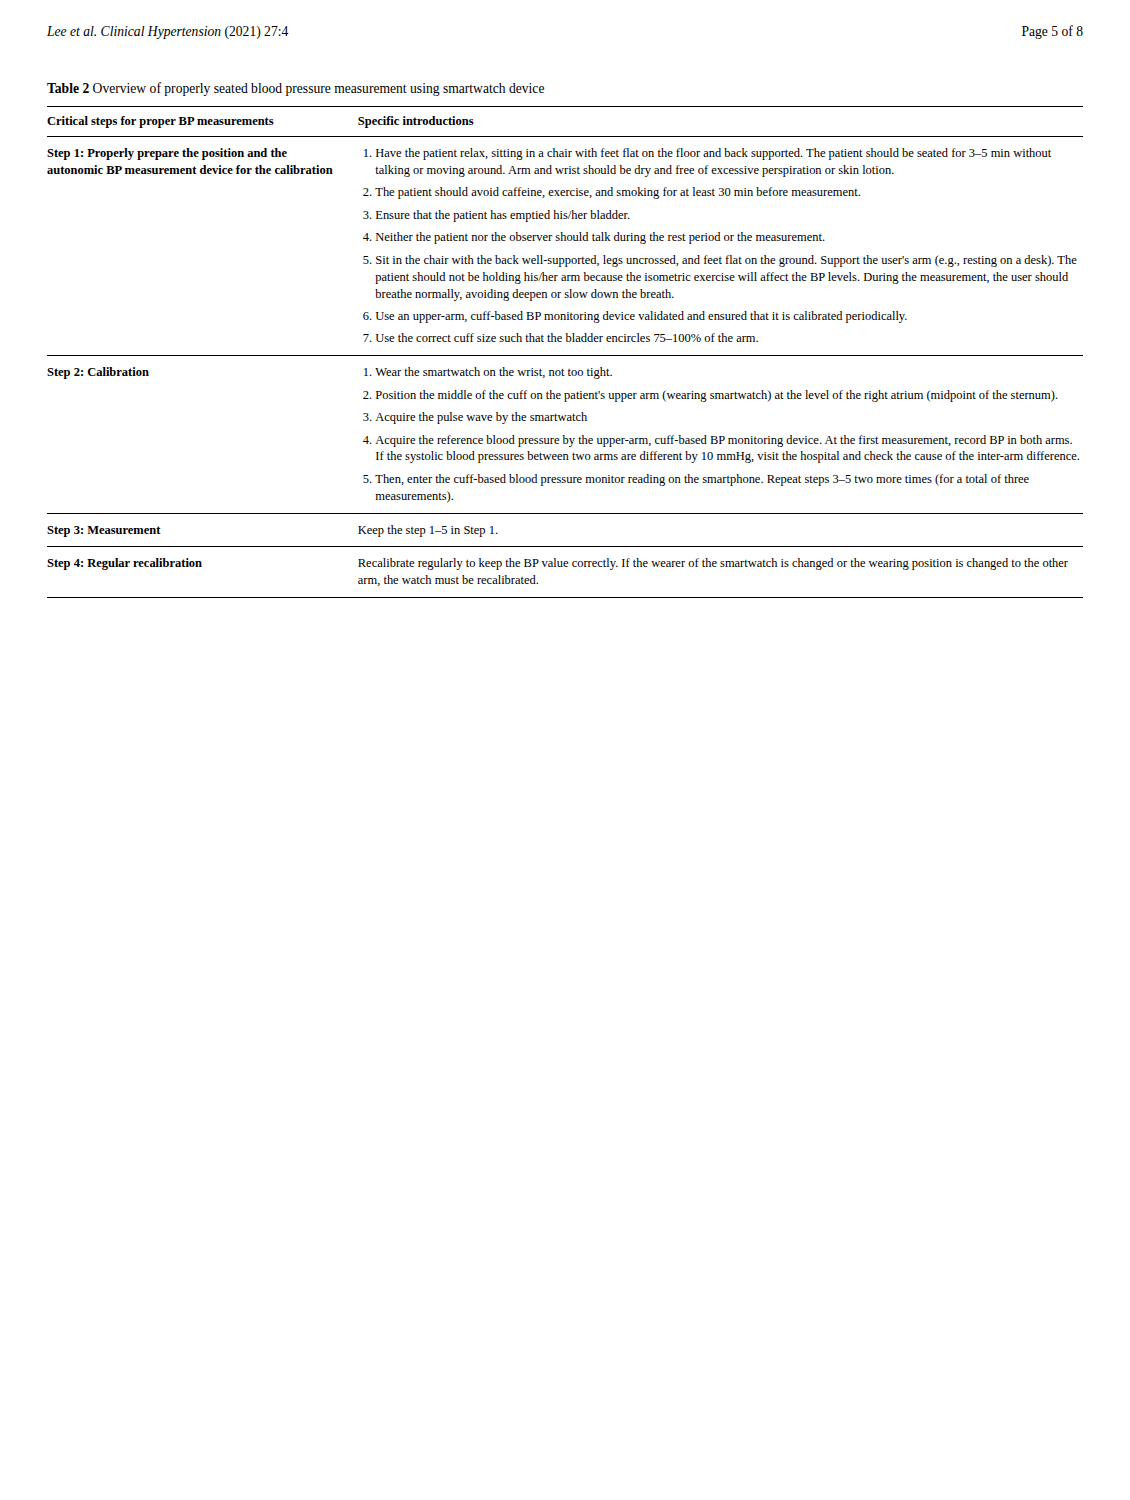Lee et al. Clinical Hypertension (2021) 27:4
Page 5 of 8
Table 2 Overview of properly seated blood pressure measurement using smartwatch device
| Critical steps for proper BP measurements | Specific introductions |
| --- | --- |
| Step 1: Properly prepare the position and the autonomic BP measurement device for the calibration | Have the patient relax, sitting in a chair with feet flat on the floor and back supported. The patient should be seated for 3–5 min without talking or moving around. Arm and wrist should be dry and free of excessive perspiration or skin lotion. The patient should avoid caffeine, exercise, and smoking for at least 30 min before measurement. Ensure that the patient has emptied his/her bladder. Neither the patient nor the observer should talk during the rest period or the measurement. Sit in the chair with the back well-supported, legs uncrossed, and feet flat on the ground. Support the user's arm (e.g., resting on a desk). The patient should not be holding his/her arm because the isometric exercise will affect the BP levels. During the measurement, the user should breathe normally, avoiding deepen or slow down the breath. Use an upper-arm, cuff-based BP monitoring device validated and ensured that it is calibrated periodically. Use the correct cuff size such that the bladder encircles 75–100% of the arm. |
| Step 2: Calibration | Wear the smartwatch on the wrist, not too tight. Position the middle of the cuff on the patient's upper arm (wearing smartwatch) at the level of the right atrium (midpoint of the sternum). Acquire the pulse wave by the smartwatch Acquire the reference blood pressure by the upper-arm, cuff-based BP monitoring device. At the first measurement, record BP in both arms. If the systolic blood pressures between two arms are different by 10 mmHg, visit the hospital and check the cause of the inter-arm difference. Then, enter the cuff-based blood pressure monitor reading on the smartphone. Repeat steps 3–5 two more times (for a total of three measurements). |
| Step 3: Measurement | Keep the step 1–5 in Step 1. |
| Step 4: Regular recalibration | Recalibrate regularly to keep the BP value correctly. If the wearer of the smartwatch is changed or the wearing position is changed to the other arm, the watch must be recalibrated. |